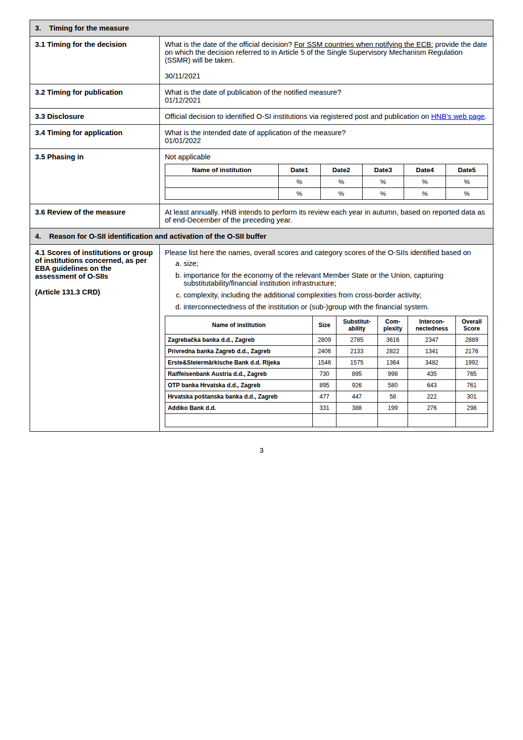| 3. Timing for the measure |
| 3.1 Timing for the decision | What is the date of the official decision? For SSM countries when notifying the ECB: provide the date on which the decision referred to in Article 5 of the Single Supervisory Mechanism Regulation (SSMR) will be taken. 30/11/2021 |
| 3.2 Timing for publication | What is the date of publication of the notified measure? 01/12/2021 |
| 3.3 Disclosure | Official decision to identified O-SI institutions via registered post and publication on HNB's web page . |
| 3.4 Timing for application | What is the intended date of application of the measure? 01/01/2022 |
| 3.5 Phasing in | Not applicable / Name of institution / Date1 / Date2 / Date3 / Date4 / Date5 / / --- / --- / --- / --- / --- / --- / / / % / % / % / % / % / / / % / % / % / % / % / |
| 3.6 Review of the measure | At least annually. HNB intends to perform its review each year in autumn, based on reported data as of end-December of the preceding year. |
| 4. Reason for O-SII identification and activation of the O-SII buffer |
| 4.1 Scores of institutions or group of institutions concerned, as per EBA guidelines on the assessment of O-SIIs (Article 131.3 CRD) | Please list here the names, overall scores and category scores of the O-SIIs identified based on size; importance for the economy of the relevant Member State or the Union, capturing substitutability/financial institution infrastructure; complexity, including the additional complexities from cross-border activity; interconnectedness of the institution or (sub-)group with the financial system. / Name of institution / Size / Substitut- ability / Com- plexity / Intercon- nectedness / Overall Score / / --- / --- / --- / --- / --- / --- / / Zagrebačka banka d.d., Zagreb / 2809 / 2785 / 3616 / 2347 / 2889 / / Privredna banka Zagreb d.d., Zagreb / 2406 / 2133 / 2822 / 1341 / 2176 / / Erste&Steiermärkische Bank d.d. Rijeka / 1546 / 1575 / 1364 / 3482 / 1992 / / Raiffeisenbank Austria d.d., Zagreb / 730 / 895 / 998 / 435 / 765 / / OTP banka Hrvatska d.d., Zagreb / 895 / 926 / 580 / 643 / 761 / / Hrvatska poštanska banka d.d., Zagreb / 477 / 447 / 58 / 222 / 301 / / Addiko Bank d.d. / 331 / 388 / 199 / 276 / 298 / |
3